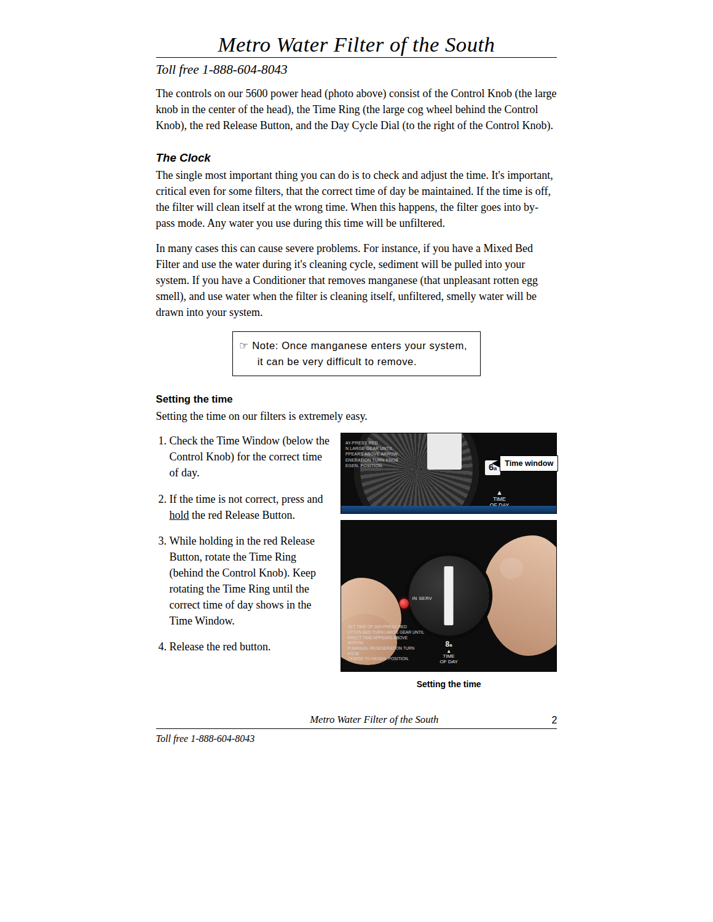Metro Water Filter of the South
Toll free 1-888-604-8043
The controls on our 5600 power head (photo above) consist of the Control Knob (the large knob in the center of the head), the Time Ring (the large cog wheel behind the Control Knob), the red Release Button, and the Day Cycle Dial (to the right of the Control Knob).
The Clock
The single most important thing you can do is to check and adjust the time. It's important, critical even for some filters, that the correct time of day be maintained. If the time is off, the filter will clean itself at the wrong time. When this happens, the filter goes into by-pass mode. Any water you use during this time will be unfiltered.
In many cases this can cause severe problems. For instance, if you have a Mixed Bed Filter and use the water during it's cleaning cycle, sediment will be pulled into your system. If you have a Conditioner that removes manganese (that unpleasant rotten egg smell), and use water when the filter is cleaning itself, unfiltered, smelly water will be drawn into your system.
☞Note: Once manganese enters your system, it can be very difficult to remove.
Setting the time
Setting the time on our filters is extremely easy.
Check the Time Window (below the Control Knob) for the correct time of day.
If the time is not correct, press and hold the red Release Button.
While holding in the red Release Button, rotate the Time Ring (behind the Control Knob). Keep rotating the Time Ring until the correct time of day shows in the Time Window.
Release the red button.
AY-PRESS RED
N LARGE GEAR UNTIL
PPEARS ABOVE ARROW.
ENERATION TURN KNOB
EGEN. POSITION.
6a
▲TIME
OF DAY
Time window
IN SERV
SET TIME OF DAY-PRESS RED
UTTON AND TURN LARGE GEAR UNTIL
RRECT TIME APPEARS ABOVE ARROW.
R MANUAL REGENERATION TURN KNOB
CKWISE TO REGEN. POSITION.
8a▲
TIME
OF DAY
Setting the time
Metro Water Filter of the South
2
Toll free 1-888-604-8043